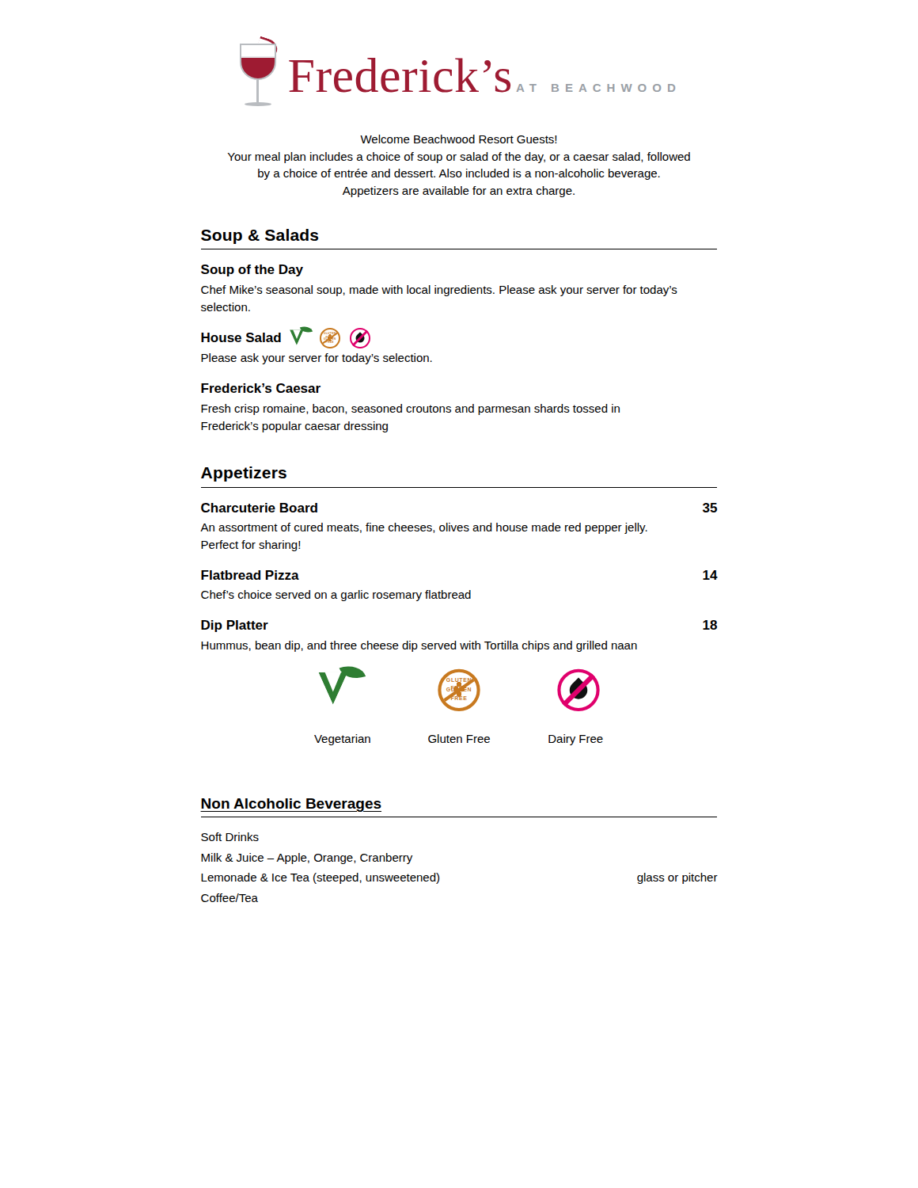Frederick’s AT BEACHWOOD
Welcome Beachwood Resort Guests!
Your meal plan includes a choice of soup or salad of the day, or a caesar salad, followed by a choice of entrée and dessert. Also included is a non-alcoholic beverage.
Appetizers are available for an extra charge.
Soup & Salads
Soup of the Day
Chef Mike’s seasonal soup, made with local ingredients. Please ask your server for today’s selection.
House Salad
Please ask your server for today’s selection.
Frederick’s Caesar
Fresh crisp romaine, bacon, seasoned croutons and parmesan shards tossed in
Frederick’s popular caesar dressing
Appetizers
Charcuterie Board 35
An assortment of cured meats, fine cheeses, olives and house made red pepper jelly.
Perfect for sharing!
Flatbread Pizza 14
Chef’s choice served on a garlic rosemary flatbread
Dip Platter 18
Hummus, bean dip, and three cheese dip served with Tortilla chips and grilled naan
Vegetarian Gluten Free Dairy Free
Non Alcoholic Beverages
Soft Drinks
Milk & Juice – Apple, Orange, Cranberry
Lemonade & Ice Tea (steeped, unsweetened) glass or pitcher
Coffee/Tea